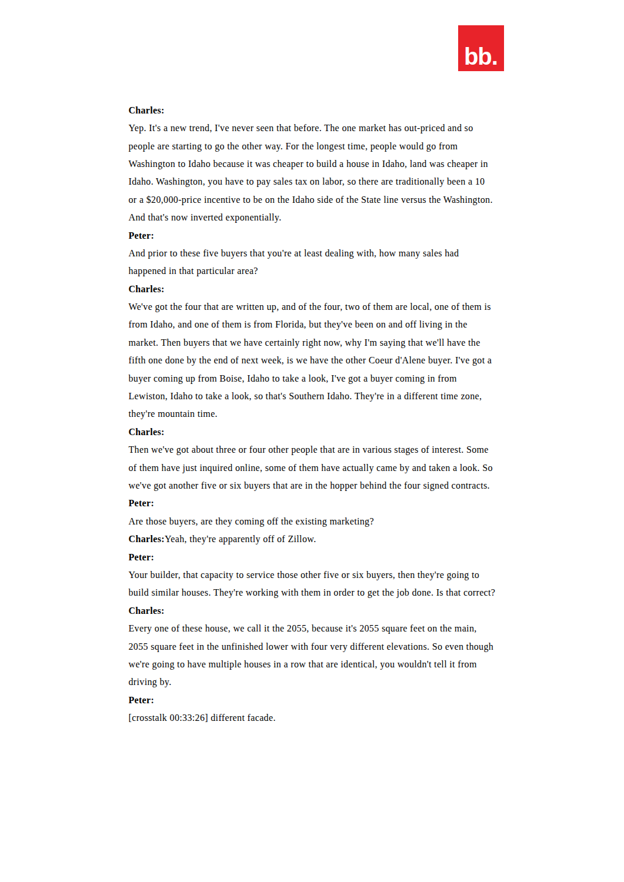bb.
Charles:
Yep. It's a new trend, I've never seen that before. The one market has out-priced and so people are starting to go the other way. For the longest time, people would go from Washington to Idaho because it was cheaper to build a house in Idaho, land was cheaper in Idaho. Washington, you have to pay sales tax on labor, so there are traditionally been a 10 or a $20,000-price incentive to be on the Idaho side of the State line versus the Washington. And that's now inverted exponentially.
Peter:
And prior to these five buyers that you're at least dealing with, how many sales had happened in that particular area?
Charles:
We've got the four that are written up, and of the four, two of them are local, one of them is from Idaho, and one of them is from Florida, but they've been on and off living in the market. Then buyers that we have certainly right now, why I'm saying that we'll have the fifth one done by the end of next week, is we have the other Coeur d'Alene buyer. I've got a buyer coming up from Boise, Idaho to take a look, I've got a buyer coming in from Lewiston, Idaho to take a look, so that's Southern Idaho. They're in a different time zone, they're mountain time.
Charles:
Then we've got about three or four other people that are in various stages of interest. Some of them have just inquired online, some of them have actually came by and taken a look. So we've got another five or six buyers that are in the hopper behind the four signed contracts.
Peter:
Are those buyers, are they coming off the existing marketing?
Charles: Yeah, they're apparently off of Zillow.
Peter:
Your builder, that capacity to service those other five or six buyers, then they're going to build similar houses. They're working with them in order to get the job done. Is that correct?
Charles:
Every one of these house, we call it the 2055, because it's 2055 square feet on the main, 2055 square feet in the unfinished lower with four very different elevations. So even though we're going to have multiple houses in a row that are identical, you wouldn't tell it from driving by.
Peter:
[crosstalk 00:33:26] different facade.